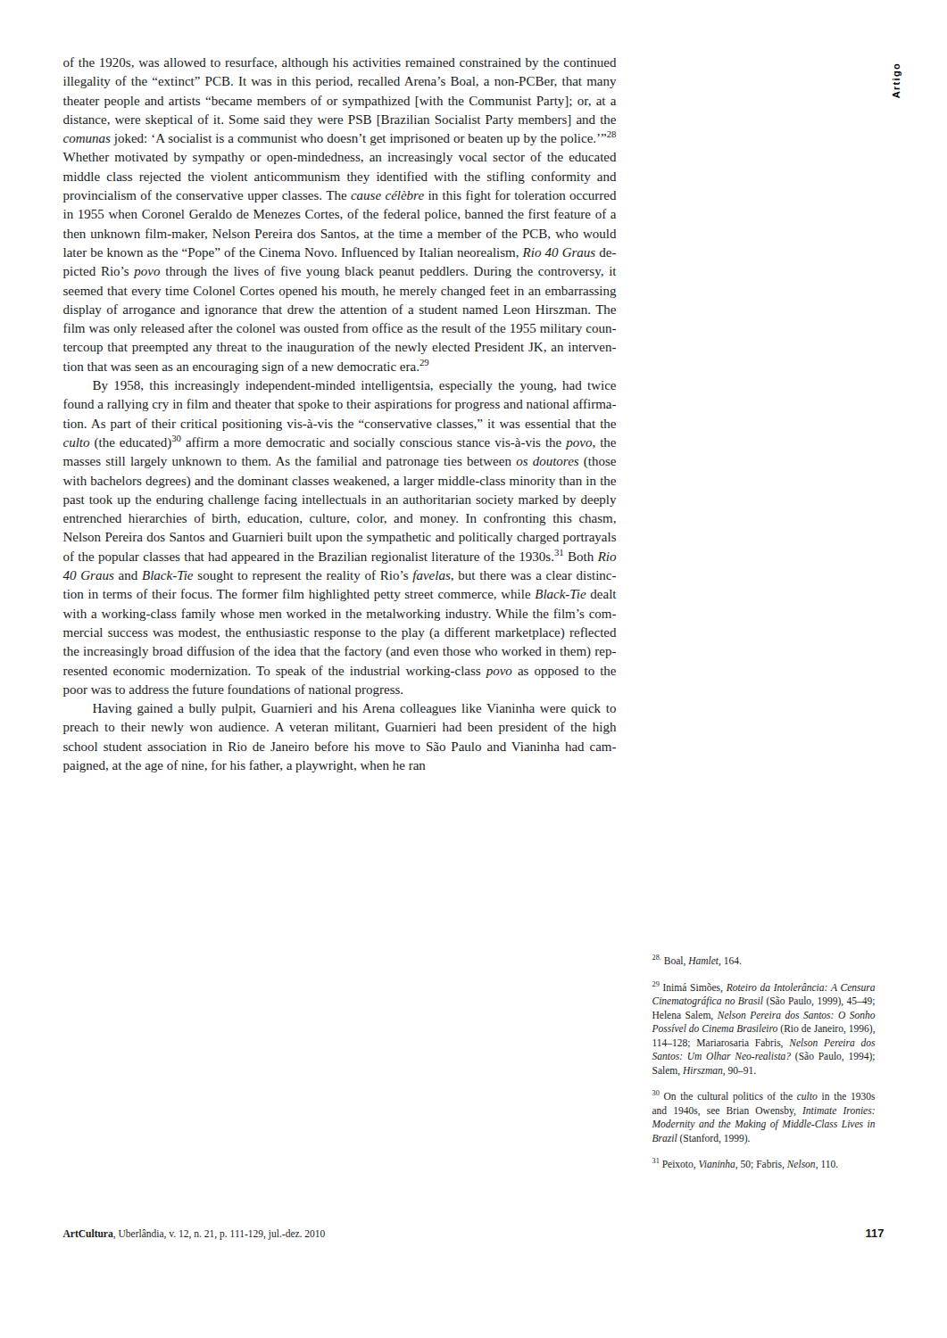Artigo
of the 1920s, was allowed to resurface, although his activities remained constrained by the continued illegality of the “extinct” PCB. It was in this period, recalled Arena’s Boal, a non-PCBer, that many theater people and artists “became members of or sympathized [with the Communist Party]; or, at a distance, were skeptical of it. Some said they were PSB [Brazilian Socialist Party members] and the comunas joked: ‘A socialist is a communist who doesn’t get imprisoned or beaten up by the police.’”28 Whether motivated by sympathy or open-mindedness, an increasingly vocal sector of the educated middle class rejected the violent anticommunism they identified with the stifling conformity and provincialism of the conservative upper classes. The cause célèbre in this fight for toleration occurred in 1955 when Coronel Geraldo de Menezes Cortes, of the federal police, banned the first feature of a then unknown film-maker, Nelson Pereira dos Santos, at the time a member of the PCB, who would later be known as the “Pope” of the Cinema Novo. Influenced by Italian neorealism, Rio 40 Graus depicted Rio’s povo through the lives of five young black peanut peddlers. During the controversy, it seemed that every time Colonel Cortes opened his mouth, he merely changed feet in an embarrassing display of arrogance and ignorance that drew the attention of a student named Leon Hirszman. The film was only released after the colonel was ousted from office as the result of the 1955 military countercoup that preempted any threat to the inauguration of the newly elected President JK, an intervention that was seen as an encouraging sign of a new democratic era.29
By 1958, this increasingly independent-minded intelligentsia, especially the young, had twice found a rallying cry in film and theater that spoke to their aspirations for progress and national affirmation. As part of their critical positioning vis-à-vis the “conservative classes,” it was essential that the culto (the educated)30 affirm a more democratic and socially conscious stance vis-à-vis the povo, the masses still largely unknown to them. As the familial and patronage ties between os doutores (those with bachelors degrees) and the dominant classes weakened, a larger middle-class minority than in the past took up the enduring challenge facing intellectuals in an authoritarian society marked by deeply entrenched hierarchies of birth, education, culture, color, and money. In confronting this chasm, Nelson Pereira dos Santos and Guarnieri built upon the sympathetic and politically charged portrayals of the popular classes that had appeared in the Brazilian regionalist literature of the 1930s.31 Both Rio 40 Graus and Black-Tie sought to represent the reality of Rio’s favelas, but there was a clear distinction in terms of their focus. The former film highlighted petty street commerce, while Black-Tie dealt with a working-class family whose men worked in the metalworking industry. While the film’s commercial success was modest, the enthusiastic response to the play (a different marketplace) reflected the increasingly broad diffusion of the idea that the factory (and even those who worked in them) represented economic modernization. To speak of the industrial working-class povo as opposed to the poor was to address the future foundations of national progress.
Having gained a bully pulpit, Guarnieri and his Arena colleagues like Vianinha were quick to preach to their newly won audience. A veteran militant, Guarnieri had been president of the high school student association in Rio de Janeiro before his move to São Paulo and Vianinha had campaigned, at the age of nine, for his father, a playwright, when he ran
28. Boal, Hamlet, 164.
29 Inimá Simões, Roteiro da Intolerância: A Censura Cinematográfica no Brasil (São Paulo, 1999), 45–49; Helena Salem, Nelson Pereira dos Santos: O Sonho Possível do Cinema Brasileiro (Rio de Janeiro, 1996), 114–128; Mariarosaria Fabris, Nelson Pereira dos Santos: Um Olhar Neo-realista? (São Paulo, 1994); Salem, Hirszman, 90–91.
30 On the cultural politics of the culto in the 1930s and 1940s, see Brian Owensby, Intimate Ironies: Modernity and the Making of Middle-Class Lives in Brazil (Stanford, 1999).
31 Peixoto, Vianinha, 50; Fabris, Nelson, 110.
ArtCultura, Uberlândia, v. 12, n. 21, p. 111-129, jul.-dez. 2010
117